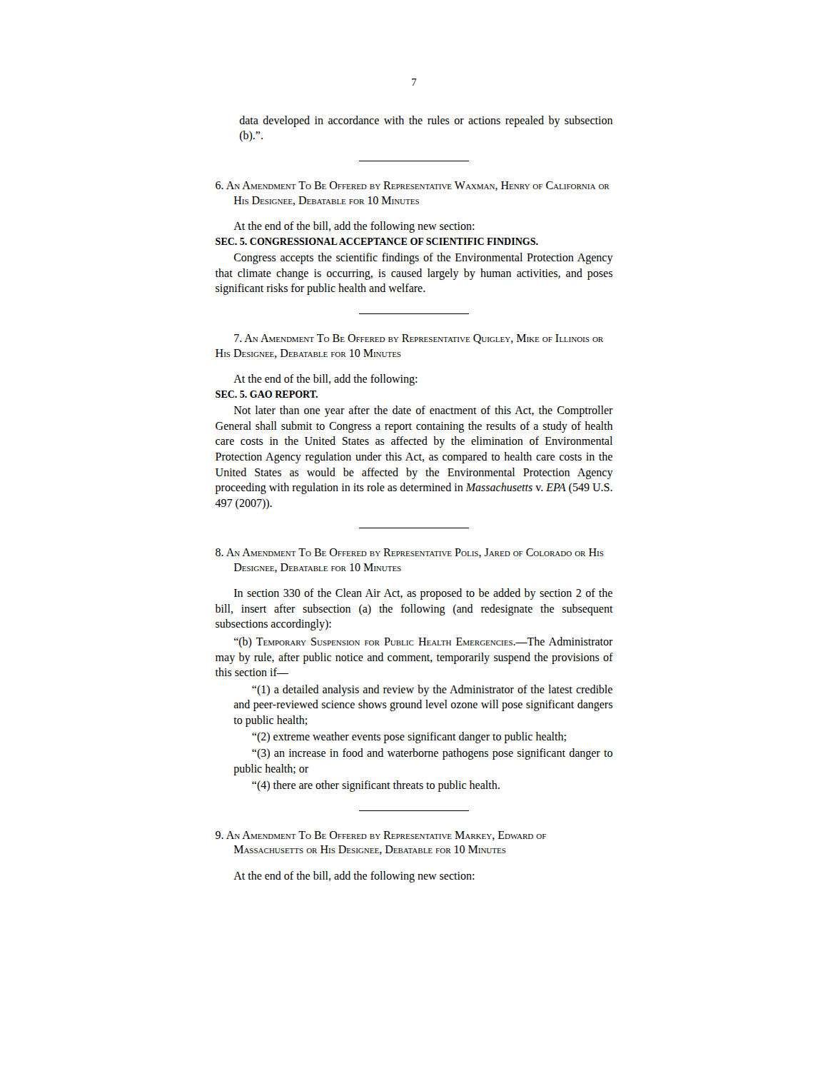7
data developed in accordance with the rules or actions repealed by subsection (b).”.
6. An Amendment To Be Offered by Representative Waxman, Henry of California or His Designee, Debatable for 10 Minutes
At the end of the bill, add the following new section:
SEC. 5. CONGRESSIONAL ACCEPTANCE OF SCIENTIFIC FINDINGS.
Congress accepts the scientific findings of the Environmental Protection Agency that climate change is occurring, is caused largely by human activities, and poses significant risks for public health and welfare.
7. An Amendment To Be Offered by Representative Quigley, Mike of Illinois or His Designee, Debatable for 10 Minutes
At the end of the bill, add the following:
SEC. 5. GAO REPORT.
Not later than one year after the date of enactment of this Act, the Comptroller General shall submit to Congress a report containing the results of a study of health care costs in the United States as affected by the elimination of Environmental Protection Agency regulation under this Act, as compared to health care costs in the United States as would be affected by the Environmental Protection Agency proceeding with regulation in its role as determined in Massachusetts v. EPA (549 U.S. 497 (2007)).
8. An Amendment To Be Offered by Representative Polis, Jared of Colorado or His Designee, Debatable for 10 Minutes
In section 330 of the Clean Air Act, as proposed to be added by section 2 of the bill, insert after subsection (a) the following (and redesignate the subsequent subsections accordingly):
“(b) Temporary Suspension for Public Health Emergencies.—The Administrator may by rule, after public notice and comment, temporarily suspend the provisions of this section if—
“(1) a detailed analysis and review by the Administrator of the latest credible and peer-reviewed science shows ground level ozone will pose significant dangers to public health;
“(2) extreme weather events pose significant danger to public health;
“(3) an increase in food and waterborne pathogens pose significant danger to public health; or
“(4) there are other significant threats to public health.
9. An Amendment To Be Offered by Representative Markey, Edward of Massachusetts or His Designee, Debatable for 10 Minutes
At the end of the bill, add the following new section: